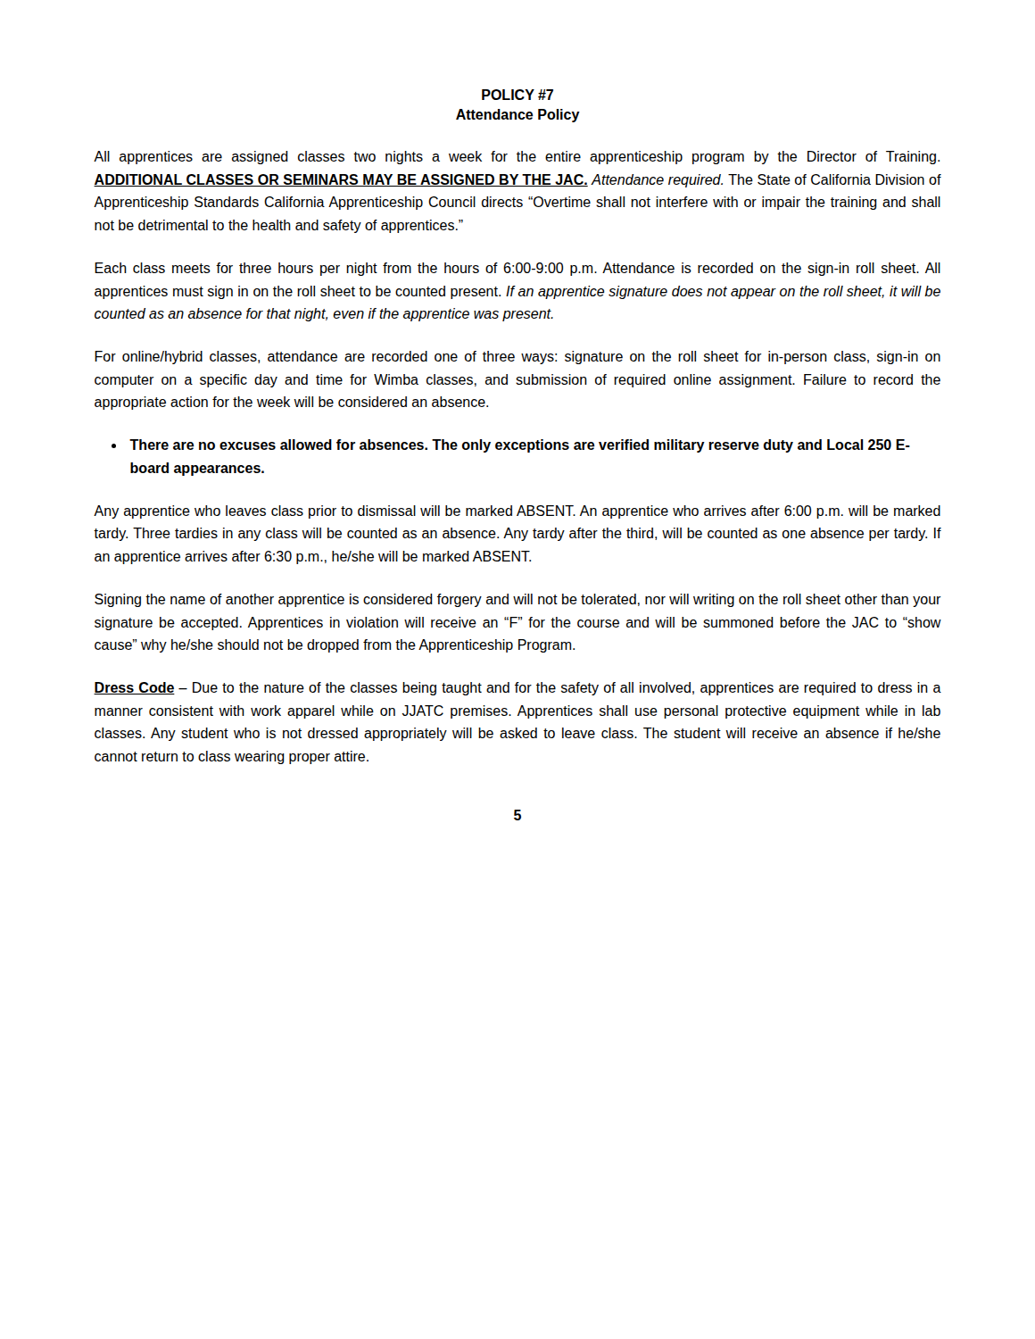POLICY #7
Attendance Policy
All apprentices are assigned classes two nights a week for the entire apprenticeship program by the Director of Training. ADDITIONAL CLASSES OR SEMINARS MAY BE ASSIGNED BY THE JAC. Attendance required. The State of California Division of Apprenticeship Standards California Apprenticeship Council directs “Overtime shall not interfere with or impair the training and shall not be detrimental to the health and safety of apprentices.”
Each class meets for three hours per night from the hours of 6:00-9:00 p.m. Attendance is recorded on the sign-in roll sheet. All apprentices must sign in on the roll sheet to be counted present. If an apprentice signature does not appear on the roll sheet, it will be counted as an absence for that night, even if the apprentice was present.
For online/hybrid classes, attendance are recorded one of three ways: signature on the roll sheet for in-person class, sign-in on computer on a specific day and time for Wimba classes, and submission of required online assignment. Failure to record the appropriate action for the week will be considered an absence.
There are no excuses allowed for absences. The only exceptions are verified military reserve duty and Local 250 E-board appearances.
Any apprentice who leaves class prior to dismissal will be marked ABSENT. An apprentice who arrives after 6:00 p.m. will be marked tardy. Three tardies in any class will be counted as an absence. Any tardy after the third, will be counted as one absence per tardy. If an apprentice arrives after 6:30 p.m., he/she will be marked ABSENT.
Signing the name of another apprentice is considered forgery and will not be tolerated, nor will writing on the roll sheet other than your signature be accepted. Apprentices in violation will receive an “F” for the course and will be summoned before the JAC to “show cause” why he/she should not be dropped from the Apprenticeship Program.
Dress Code – Due to the nature of the classes being taught and for the safety of all involved, apprentices are required to dress in a manner consistent with work apparel while on JJATC premises. Apprentices shall use personal protective equipment while in lab classes. Any student who is not dressed appropriately will be asked to leave class. The student will receive an absence if he/she cannot return to class wearing proper attire.
5